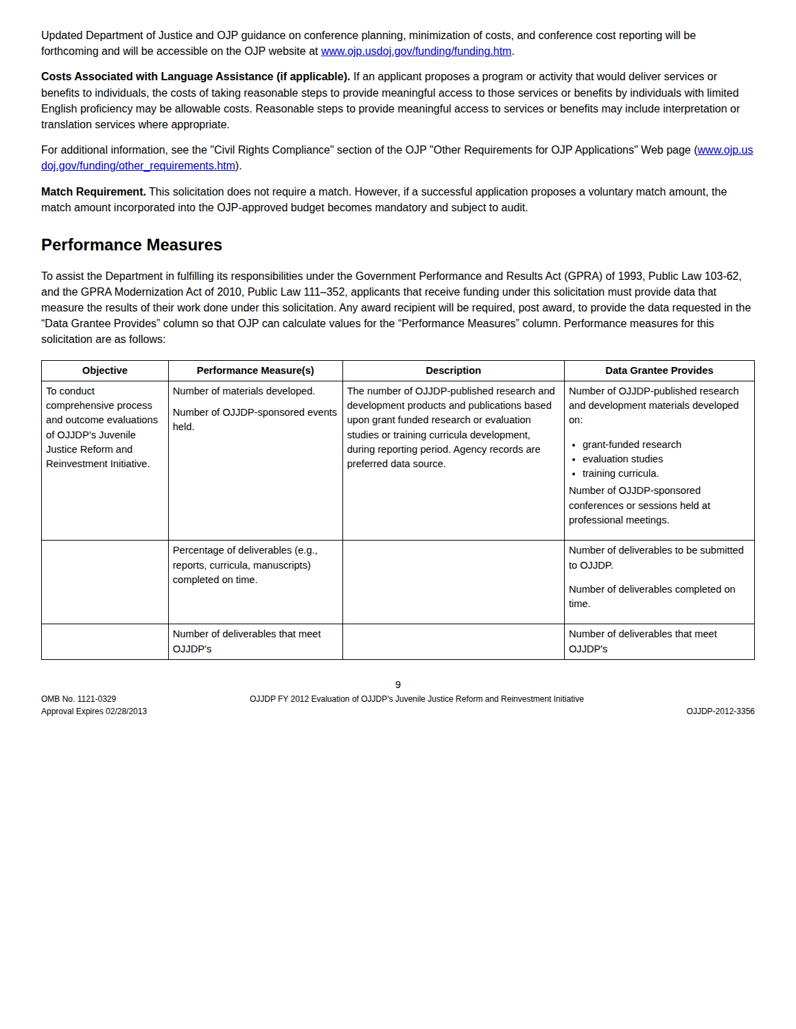Updated Department of Justice and OJP guidance on conference planning, minimization of costs, and conference cost reporting will be forthcoming and will be accessible on the OJP website at www.ojp.usdoj.gov/funding/funding.htm.
Costs Associated with Language Assistance (if applicable). If an applicant proposes a program or activity that would deliver services or benefits to individuals, the costs of taking reasonable steps to provide meaningful access to those services or benefits by individuals with limited English proficiency may be allowable costs. Reasonable steps to provide meaningful access to services or benefits may include interpretation or translation services where appropriate.
For additional information, see the "Civil Rights Compliance" section of the OJP "Other Requirements for OJP Applications" Web page (www.ojp.usdoj.gov/funding/other_requirements.htm).
Match Requirement. This solicitation does not require a match. However, if a successful application proposes a voluntary match amount, the match amount incorporated into the OJP-approved budget becomes mandatory and subject to audit.
Performance Measures
To assist the Department in fulfilling its responsibilities under the Government Performance and Results Act (GPRA) of 1993, Public Law 103-62, and the GPRA Modernization Act of 2010, Public Law 111–352, applicants that receive funding under this solicitation must provide data that measure the results of their work done under this solicitation. Any award recipient will be required, post award, to provide the data requested in the “Data Grantee Provides” column so that OJP can calculate values for the “Performance Measures” column. Performance measures for this solicitation are as follows:
| Objective | Performance Measure(s) | Description | Data Grantee Provides |
| --- | --- | --- | --- |
| To conduct comprehensive process and outcome evaluations of OJJDP’s Juvenile Justice Reform and Reinvestment Initiative. | Number of materials developed. Number of OJJDP-sponsored events held. | The number of OJJDP-published research and development products and publications based upon grant funded research or evaluation studies or training curricula development, during reporting period. Agency records are preferred data source. | Number of OJJDP-published research and development materials developed on: grant-funded research evaluation studies training curricula. Number of OJJDP-sponsored conferences or sessions held at professional meetings. |
| | Percentage of deliverables (e.g., reports, curricula, manuscripts) completed on time. | | Number of deliverables to be submitted to OJJDP. Number of deliverables completed on time. |
| | Number of deliverables that meet OJJDP's | | Number of deliverables that meet OJJDP's |
9
OMB No. 1121-0329
Approval Expires 02/28/2013
OJJDP FY 2012 Evaluation of OJJDP’s Juvenile Justice Reform and Reinvestment Initiative
OJJDP-2012-3356